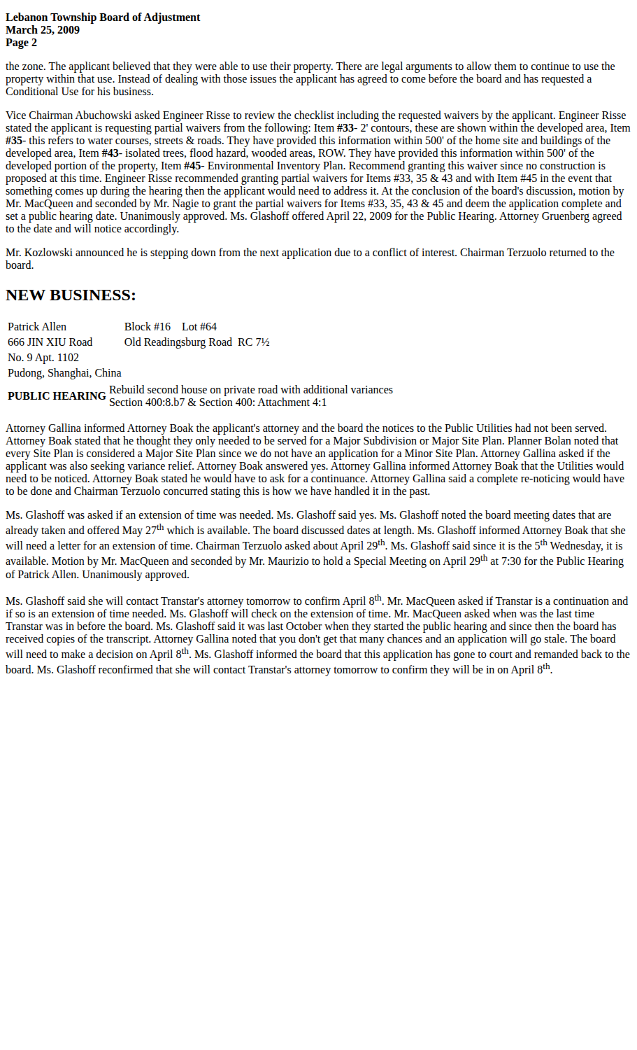Lebanon Township Board of Adjustment
March 25, 2009
Page 2
the zone. The applicant believed that they were able to use their property. There are legal arguments to allow them to continue to use the property within that use. Instead of dealing with those issues the applicant has agreed to come before the board and has requested a Conditional Use for his business.
Vice Chairman Abuchowski asked Engineer Risse to review the checklist including the requested waivers by the applicant. Engineer Risse stated the applicant is requesting partial waivers from the following: Item #33- 2' contours, these are shown within the developed area, Item #35- this refers to water courses, streets & roads. They have provided this information within 500' of the home site and buildings of the developed area, Item #43- isolated trees, flood hazard, wooded areas, ROW. They have provided this information within 500' of the developed portion of the property, Item #45- Environmental Inventory Plan. Recommend granting this waiver since no construction is proposed at this time. Engineer Risse recommended granting partial waivers for Items #33, 35 & 43 and with Item #45 in the event that something comes up during the hearing then the applicant would need to address it. At the conclusion of the board's discussion, motion by Mr. MacQueen and seconded by Mr. Nagie to grant the partial waivers for Items #33, 35, 43 & 45 and deem the application complete and set a public hearing date. Unanimously approved. Ms. Glashoff offered April 22, 2009 for the Public Hearing. Attorney Gruenberg agreed to the date and will notice accordingly.
Mr. Kozlowski announced he is stepping down from the next application due to a conflict of interest. Chairman Terzuolo returned to the board.
NEW BUSINESS:
| Patrick Allen | Block #16 Lot #64 |
| 666 JIN XIU Road | Old Readingsburg Road RC 7½ |
| No. 9 Apt. 1102 | |
| Pudong, Shanghai, China | |
| PUBLIC HEARING | Rebuild second house on private road with additional variances Section 400:8.b7 & Section 400: Attachment 4:1 |
Attorney Gallina informed Attorney Boak the applicant's attorney and the board the notices to the Public Utilities had not been served. Attorney Boak stated that he thought they only needed to be served for a Major Subdivision or Major Site Plan. Planner Bolan noted that every Site Plan is considered a Major Site Plan since we do not have an application for a Minor Site Plan. Attorney Gallina asked if the applicant was also seeking variance relief. Attorney Boak answered yes. Attorney Gallina informed Attorney Boak that the Utilities would need to be noticed. Attorney Boak stated he would have to ask for a continuance. Attorney Gallina said a complete re-noticing would have to be done and Chairman Terzuolo concurred stating this is how we have handled it in the past.
Ms. Glashoff was asked if an extension of time was needed. Ms. Glashoff said yes. Ms. Glashoff noted the board meeting dates that are already taken and offered May 27th which is available. The board discussed dates at length. Ms. Glashoff informed Attorney Boak that she will need a letter for an extension of time. Chairman Terzuolo asked about April 29th. Ms. Glashoff said since it is the 5th Wednesday, it is available. Motion by Mr. MacQueen and seconded by Mr. Maurizio to hold a Special Meeting on April 29th at 7:30 for the Public Hearing of Patrick Allen. Unanimously approved.
Ms. Glashoff said she will contact Transtar's attorney tomorrow to confirm April 8th. Mr. MacQueen asked if Transtar is a continuation and if so is an extension of time needed. Ms. Glashoff will check on the extension of time. Mr. MacQueen asked when was the last time Transtar was in before the board. Ms. Glashoff said it was last October when they started the public hearing and since then the board has received copies of the transcript. Attorney Gallina noted that you don't get that many chances and an application will go stale. The board will need to make a decision on April 8th. Ms. Glashoff informed the board that this application has gone to court and remanded back to the board. Ms. Glashoff reconfirmed that she will contact Transtar's attorney tomorrow to confirm they will be in on April 8th.